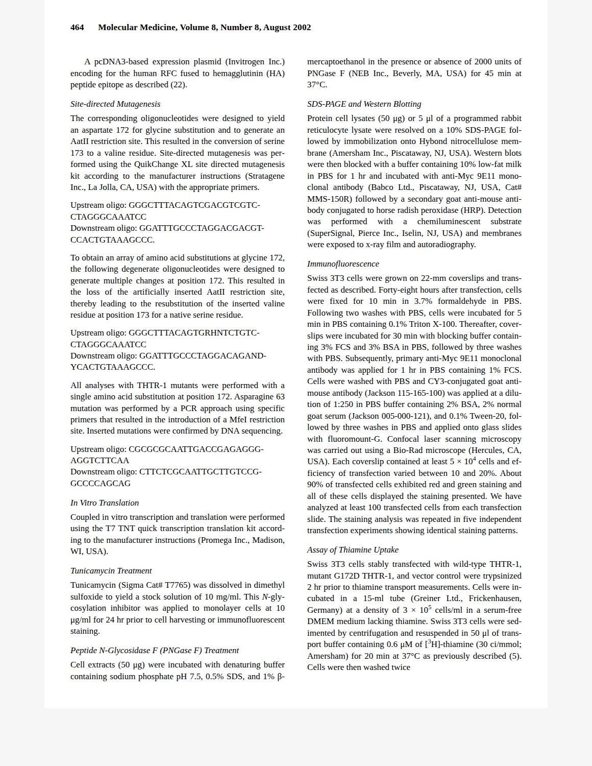464 Molecular Medicine, Volume 8, Number 8, August 2002
A pcDNA3-based expression plasmid (Invitrogen Inc.) encoding for the human RFC fused to hemagglutinin (HA) peptide epitope as described (22).
Site-directed Mutagenesis
The corresponding oligonucleotides were designed to yield an aspartate 172 for glycine substitution and to generate an AatII restriction site. This resulted in the conversion of serine 173 to a valine residue. Site-directed mutagenesis was performed using the QuikChange XL site directed mutagenesis kit according to the manufacturer instructions (Stratagene Inc., La Jolla, CA, USA) with the appropriate primers.
Upstream oligo: GGGCTTTACAGTCGACGTCGTC-CTAGGGCAAATCC
Downstream oligo: GGATTTGCCCTAGGACGACGT-CCACTGTAAAGCCC.
To obtain an array of amino acid substitutions at glycine 172, the following degenerate oligonucleotides were designed to generate multiple changes at position 172. This resulted in the loss of the artificially inserted AatII restriction site, thereby leading to the resubstitution of the inserted valine residue at position 173 for a native serine residue.
Upstream oligo: GGGCTTTACAGTGRHNTCTGTC-CTAGGGCAAATCC
Downstream oligo: GGATTTGCCCTAGGACAGAND-YCACTGTAAAGCCC.
All analyses with THTR-1 mutants were performed with a single amino acid substitution at position 172. Asparagine 63 mutation was performed by a PCR approach using specific primers that resulted in the introduction of a MfeI restriction site. Inserted mutations were confirmed by DNA sequencing.
Upstream oligo: CGCGCGCAATTGACCGAGAGGG-AGGTCTTCAA
Downstream oligo: CTTCTCGCAATTGCTTGTCCG-GCCCCAGCAG
In Vitro Translation
Coupled in vitro transcription and translation were performed using the T7 TNT quick transcription translation kit according to the manufacturer instructions (Promega Inc., Madison, WI, USA).
Tunicamycin Treatment
Tunicamycin (Sigma Cat# T7765) was dissolved in dimethyl sulfoxide to yield a stock solution of 10 mg/ml. This N-glycosylation inhibitor was applied to monolayer cells at 10 μg/ml for 24 hr prior to cell harvesting or immunofluorescent staining.
Peptide N-Glycosidase F (PNGase F) Treatment
Cell extracts (50 μg) were incubated with denaturing buffer containing sodium phosphate pH 7.5, 0.5% SDS, and 1% β-mercaptoethanol in the presence or absence of 2000 units of PNGase F (NEB Inc., Beverly, MA, USA) for 45 min at 37°C.
SDS-PAGE and Western Blotting
Protein cell lysates (50 μg) or 5 μl of a programmed rabbit reticulocyte lysate were resolved on a 10% SDS-PAGE followed by immobilization onto Hybond nitrocellulose membrane (Amersham Inc., Piscataway, NJ, USA). Western blots were then blocked with a buffer containing 10% low-fat milk in PBS for 1 hr and incubated with anti-Myc 9E11 monoclonal antibody (Babco Ltd., Piscataway, NJ, USA, Cat# MMS-150R) followed by a secondary goat anti-mouse antibody conjugated to horse radish peroxidase (HRP). Detection was performed with a chemiluminescent substrate (SuperSignal, Pierce Inc., Iselin, NJ, USA) and membranes were exposed to x-ray film and autoradiography.
Immunofluorescence
Swiss 3T3 cells were grown on 22-mm coverslips and transfected as described. Forty-eight hours after transfection, cells were fixed for 10 min in 3.7% formaldehyde in PBS. Following two washes with PBS, cells were incubated for 5 min in PBS containing 0.1% Triton X-100. Thereafter, coverslips were incubated for 30 min with blocking buffer containing 3% FCS and 3% BSA in PBS, followed by three washes with PBS. Subsequently, primary anti-Myc 9E11 monoclonal antibody was applied for 1 hr in PBS containing 1% FCS. Cells were washed with PBS and CY3-conjugated goat anti-mouse antibody (Jackson 115-165-100) was applied at a dilution of 1:250 in PBS buffer containing 2% BSA, 2% normal goat serum (Jackson 005-000-121), and 0.1% Tween-20, followed by three washes in PBS and applied onto glass slides with fluoromount-G. Confocal laser scanning microscopy was carried out using a Bio-Rad microscope (Hercules, CA, USA). Each coverslip contained at least 5 × 104 cells and efficiency of transfection varied between 10 and 20%. About 90% of transfected cells exhibited red and green staining and all of these cells displayed the staining presented. We have analyzed at least 100 transfected cells from each transfection slide. The staining analysis was repeated in five independent transfection experiments showing identical staining patterns.
Assay of Thiamine Uptake
Swiss 3T3 cells stably transfected with wild-type THTR-1, mutant G172D THTR-1, and vector control were trypsinized 2 hr prior to thiamine transport measurements. Cells were incubated in a 15-ml tube (Greiner Ltd., Frickenhausen, Germany) at a density of 3 × 105 cells/ml in a serum-free DMEM medium lacking thiamine. Swiss 3T3 cells were sedimented by centrifugation and resuspended in 50 μl of transport buffer containing 0.6 μM of [3H]-thiamine (30 ci/mmol; Amersham) for 20 min at 37°C as previously described (5). Cells were then washed twice